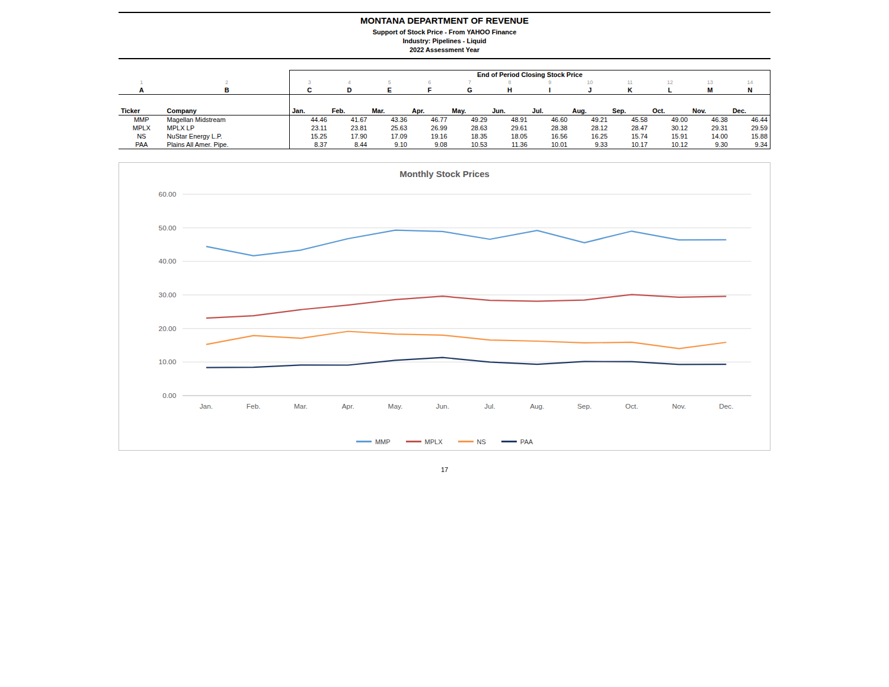MONTANA DEPARTMENT OF REVENUE
Support of Stock Price - From YAHOO Finance
Industry: Pipelines - Liquid
2022 Assessment Year
| | | End of Period Closing Stock Price |
| 1 | 2 | 3 | 4 | 5 | 6 | 7 | 8 | 9 | 10 | 11 | 12 | 13 | 14 |
| A | B | C | D | E | F | G | H | I | J | K | L | M | N |
| Ticker | Company | Jan. | Feb. | Mar. | Apr. | May. | Jun. | Jul. | Aug. | Sep. | Oct. | Nov. | Dec. |
| MMP | Magellan Midstream | 44.46 | 41.67 | 43.36 | 46.77 | 49.29 | 48.91 | 46.60 | 49.21 | 45.58 | 49.00 | 46.38 | 46.44 |
| MPLX | MPLX LP | 23.11 | 23.81 | 25.63 | 26.99 | 28.63 | 29.61 | 28.38 | 28.12 | 28.47 | 30.12 | 29.31 | 29.59 |
| NS | NuStar Energy L.P. | 15.25 | 17.90 | 17.09 | 19.16 | 18.35 | 18.05 | 16.56 | 16.25 | 15.74 | 15.91 | 14.00 | 15.88 |
| PAA | Plains All Amer. Pipe. | 8.37 | 8.44 | 9.10 | 9.08 | 10.53 | 11.36 | 10.01 | 9.33 | 10.17 | 10.12 | 9.30 | 9.34 |
Monthly Stock Prices
60.00 50.00 40.00 30.00 20.00 10.00 0.00 Jan. Feb. Mar. Apr. May. Jun. Jul. Aug. Sep. Oct. Nov. Dec.
MMP MPLX NS PAA
17